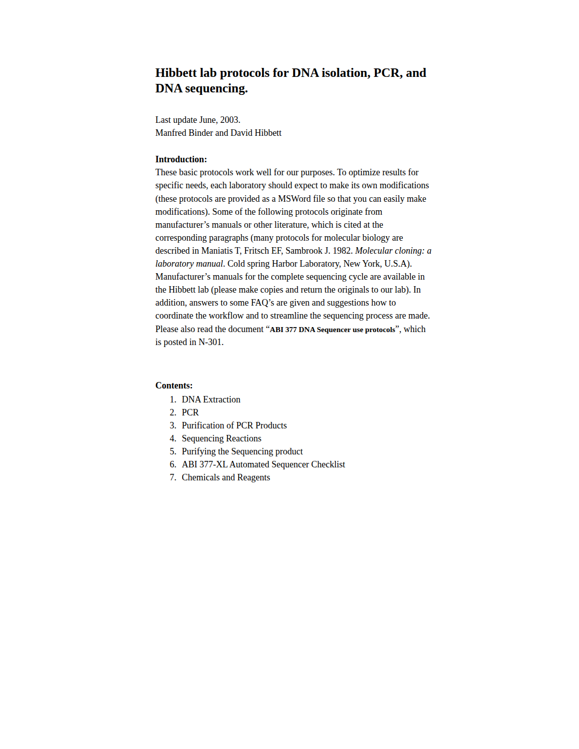Hibbett lab protocols for DNA isolation, PCR, and DNA sequencing.
Last update June, 2003.
Manfred Binder and David Hibbett
Introduction:
These basic protocols work well for our purposes. To optimize results for specific needs, each laboratory should expect to make its own modifications (these protocols are provided as a MSWord file so that you can easily make modifications). Some of the following protocols originate from manufacturer’s manuals or other literature, which is cited at the corresponding paragraphs (many protocols for molecular biology are described in Maniatis T, Fritsch EF, Sambrook J. 1982. Molecular cloning: a laboratory manual. Cold spring Harbor Laboratory, New York, U.S.A). Manufacturer’s manuals for the complete sequencing cycle are available in the Hibbett lab (please make copies and return the originals to our lab). In addition, answers to some FAQ’s are given and suggestions how to coordinate the workflow and to streamline the sequencing process are made. Please also read the document “ABI 377 DNA Sequencer use protocols”, which is posted in N-301.
Contents:
DNA Extraction
PCR
Purification of PCR Products
Sequencing Reactions
Purifying the Sequencing product
ABI 377-XL Automated Sequencer Checklist
Chemicals and Reagents